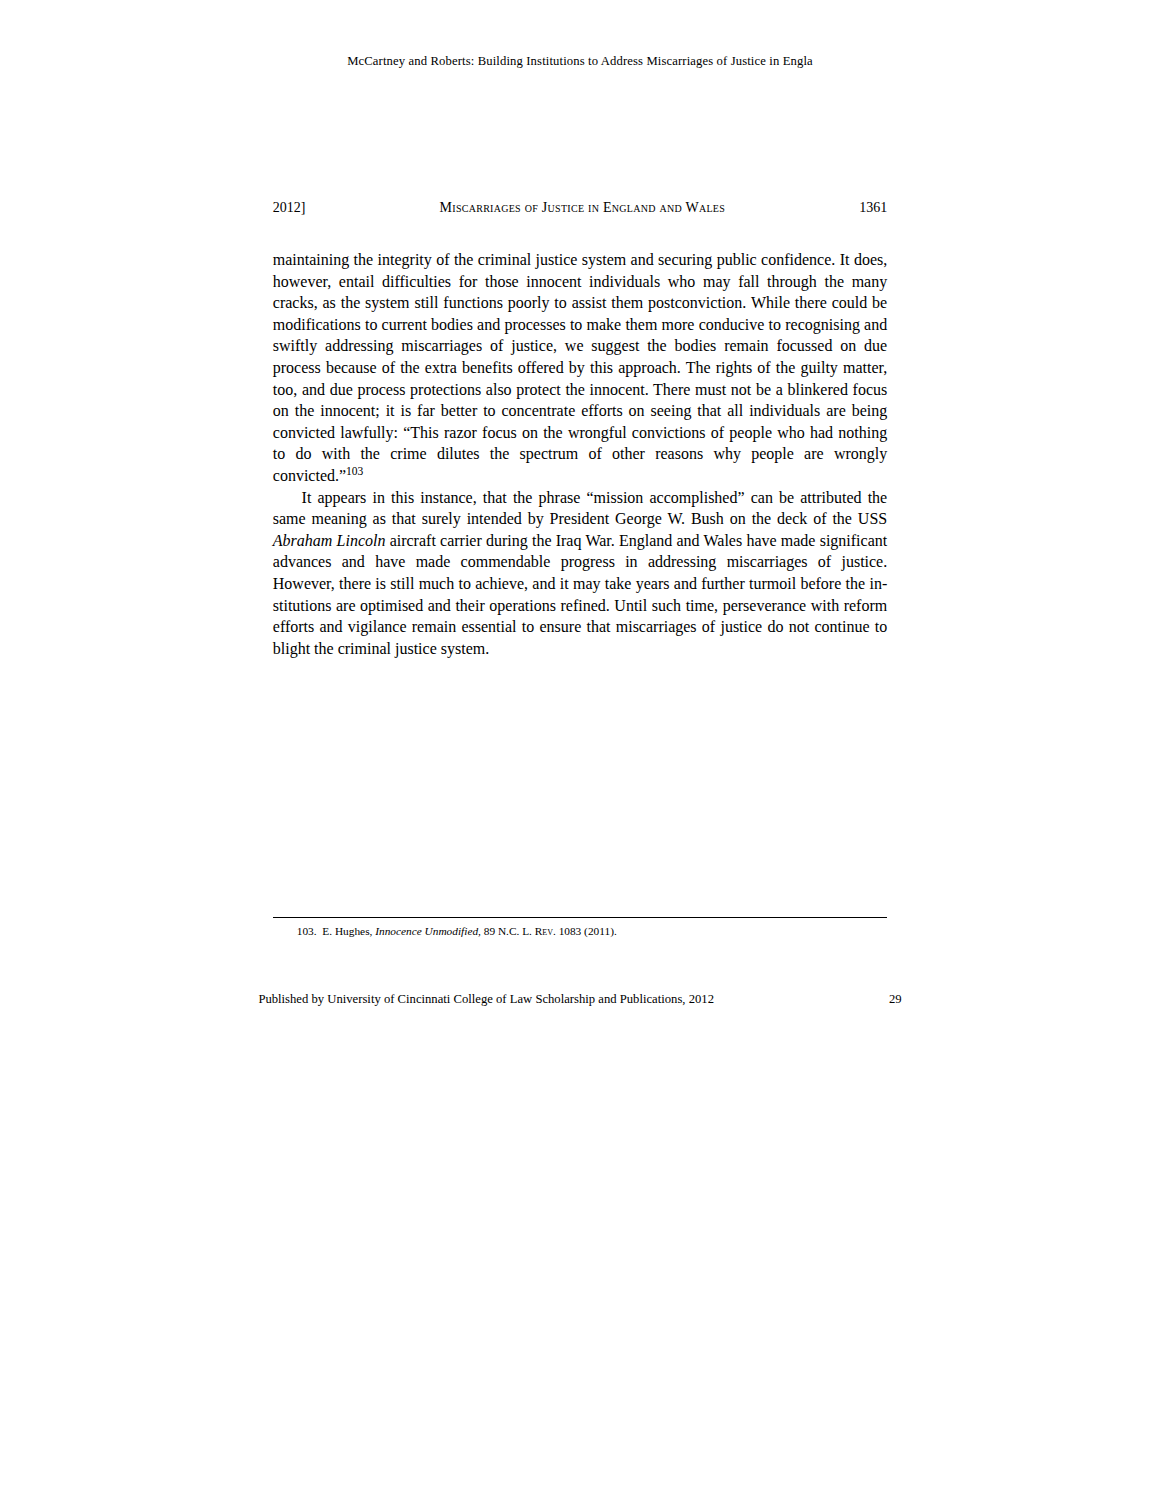McCartney and Roberts: Building Institutions to Address Miscarriages of Justice in Engla
2012] Miscarriages of Justice in England and Wales 1361
maintaining the integrity of the criminal justice system and securing public confidence. It does, however, entail difficulties for those innocent individuals who may fall through the many cracks, as the system still functions poorly to assist them postconviction. While there could be modifications to current bodies and processes to make them more conducive to recognising and swiftly addressing miscarriages of justice, we suggest the bodies remain focussed on due process because of the extra benefits offered by this approach. The rights of the guilty matter, too, and due process protections also protect the innocent. There must not be a blinkered focus on the innocent; it is far better to concentrate efforts on seeing that all individuals are being convicted lawfully: “This razor focus on the wrongful convictions of people who had nothing to do with the crime dilutes the spectrum of other reasons why people are wrongly convicted.”103
It appears in this instance, that the phrase “mission accomplished” can be attributed the same meaning as that surely intended by President George W. Bush on the deck of the USS Abraham Lincoln aircraft carrier during the Iraq War. England and Wales have made significant advances and have made commendable progress in addressing miscarriages of justice. However, there is still much to achieve, and it may take years and further turmoil before the institutions are optimised and their operations refined. Until such time, perseverance with reform efforts and vigilance remain essential to ensure that miscarriages of justice do not continue to blight the criminal justice system.
103. E. Hughes, Innocence Unmodified, 89 N.C. L. Rev. 1083 (2011).
Published by University of Cincinnati College of Law Scholarship and Publications, 2012 29